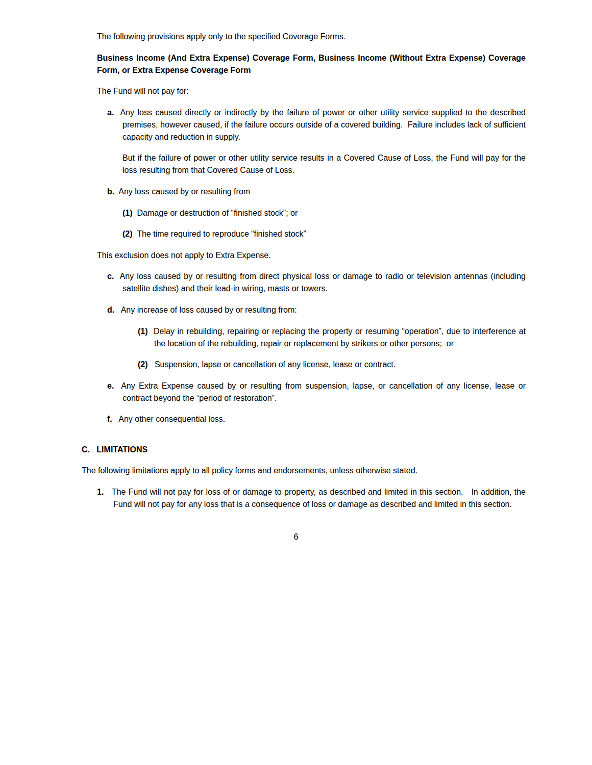The following provisions apply only to the specified Coverage Forms.
Business Income (And Extra Expense) Coverage Form, Business Income (Without Extra Expense) Coverage Form, or Extra Expense Coverage Form
The Fund will not pay for:
a. Any loss caused directly or indirectly by the failure of power or other utility service supplied to the described premises, however caused, if the failure occurs outside of a covered building. Failure includes lack of sufficient capacity and reduction in supply.
But if the failure of power or other utility service results in a Covered Cause of Loss, the Fund will pay for the loss resulting from that Covered Cause of Loss.
b. Any loss caused by or resulting from
(1) Damage or destruction of “finished stock”; or
(2) The time required to reproduce “finished stock”
This exclusion does not apply to Extra Expense.
c. Any loss caused by or resulting from direct physical loss or damage to radio or television antennas (including satellite dishes) and their lead-in wiring, masts or towers.
d. Any increase of loss caused by or resulting from:
(1) Delay in rebuilding, repairing or replacing the property or resuming “operation”, due to interference at the location of the rebuilding, repair or replacement by strikers or other persons; or
(2) Suspension, lapse or cancellation of any license, lease or contract.
e. Any Extra Expense caused by or resulting from suspension, lapse, or cancellation of any license, lease or contract beyond the “period of restoration”.
f. Any other consequential loss.
C. LIMITATIONS
The following limitations apply to all policy forms and endorsements, unless otherwise stated.
1. The Fund will not pay for loss of or damage to property, as described and limited in this section. In addition, the Fund will not pay for any loss that is a consequence of loss or damage as described and limited in this section.
6